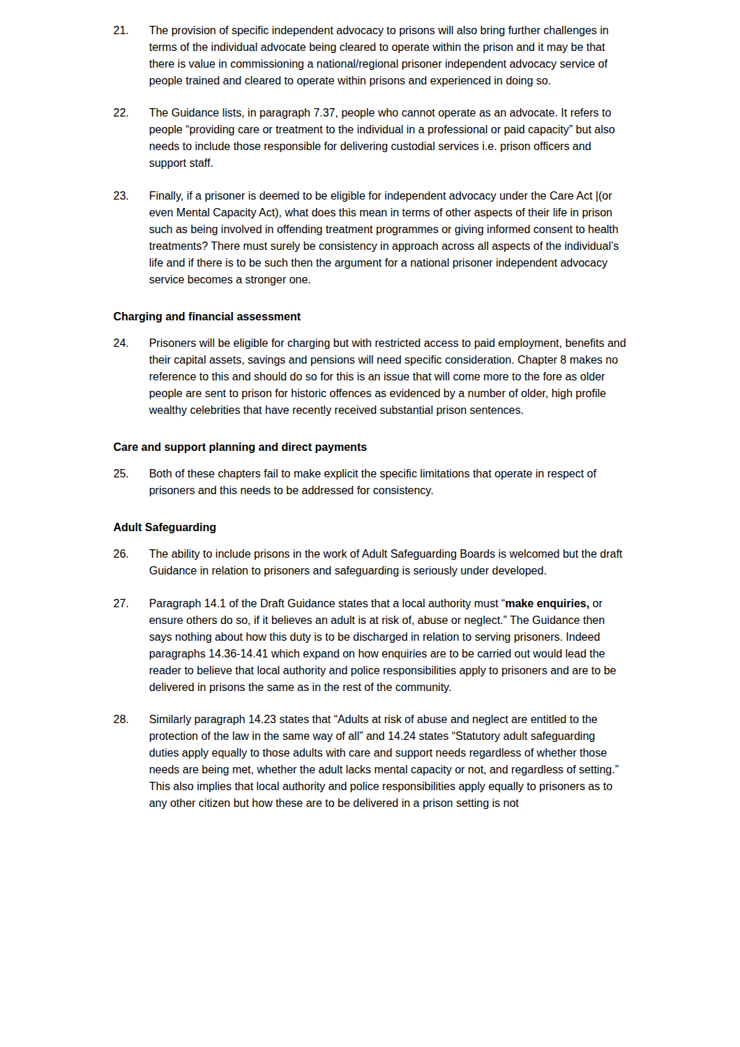21.
The provision of specific independent advocacy to prisons will also bring further challenges in terms of the individual advocate being cleared to operate within the prison and it may be that there is value in commissioning a national/regional prisoner independent advocacy service of people trained and cleared to operate within prisons and experienced in doing so.
22.
The Guidance lists, in paragraph 7.37, people who cannot operate as an advocate. It refers to people “providing care or treatment to the individual in a professional or paid capacity” but also needs to include those responsible for delivering custodial services i.e. prison officers and support staff.
23.
Finally, if a prisoner is deemed to be eligible for independent advocacy under the Care Act |(or even Mental Capacity Act), what does this mean in terms of other aspects of their life in prison such as being involved in offending treatment programmes or giving informed consent to health treatments? There must surely be consistency in approach across all aspects of the individual’s life and if there is to be such then the argument for a national prisoner independent advocacy service becomes a stronger one.
Charging and financial assessment
24.
Prisoners will be eligible for charging but with restricted access to paid employment, benefits and their capital assets, savings and pensions will need specific consideration. Chapter 8 makes no reference to this and should do so for this is an issue that will come more to the fore as older people are sent to prison for historic offences as evidenced by a number of older, high profile wealthy celebrities that have recently received substantial prison sentences.
Care and support planning and direct payments
25.
Both of these chapters fail to make explicit the specific limitations that operate in respect of prisoners and this needs to be addressed for consistency.
Adult Safeguarding
26.
The ability to include prisons in the work of Adult Safeguarding Boards is welcomed but the draft Guidance in relation to prisoners and safeguarding is seriously under developed.
27.
Paragraph 14.1 of the Draft Guidance states that a local authority must “make enquiries, or ensure others do so, if it believes an adult is at risk of, abuse or neglect.” The Guidance then says nothing about how this duty is to be discharged in relation to serving prisoners. Indeed paragraphs 14.36-14.41 which expand on how enquiries are to be carried out would lead the reader to believe that local authority and police responsibilities apply to prisoners and are to be delivered in prisons the same as in the rest of the community.
28.
Similarly paragraph 14.23 states that “Adults at risk of abuse and neglect are entitled to the protection of the law in the same way of all” and 14.24 states “Statutory adult safeguarding duties apply equally to those adults with care and support needs regardless of whether those needs are being met, whether the adult lacks mental capacity or not, and regardless of setting.” This also implies that local authority and police responsibilities apply equally to prisoners as to any other citizen but how these are to be delivered in a prison setting is not